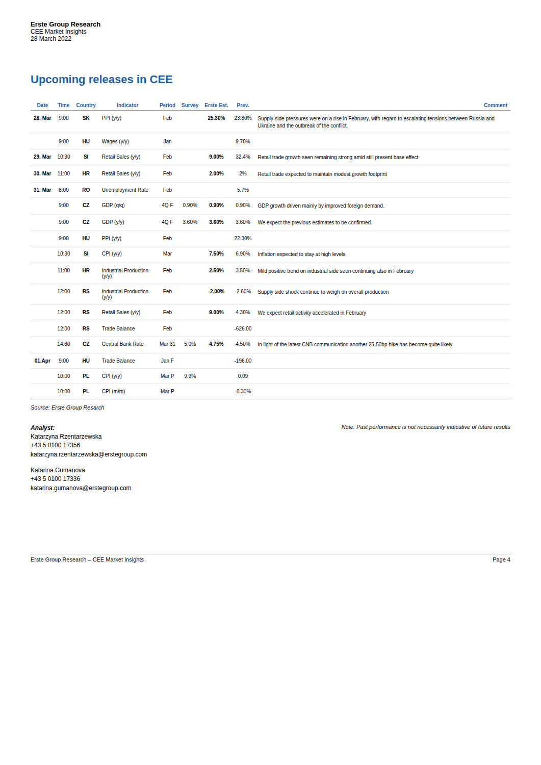Erste Group Research
CEE Market Insights
28 March 2022
Upcoming releases in CEE
| Date | Time | Country | Indicator | Period | Survey | Erste Est. | Prev. | Comment |
| --- | --- | --- | --- | --- | --- | --- | --- | --- |
| 28. Mar | 9:00 | SK | PPI (y/y) | Feb | | 25.30% | 23.80% | Supply-side pressures were on a rise in February, with regard to escalating tensions between Russia and Ukraine and the outbreak of the conflict. |
| | 9:00 | HU | Wages (y/y) | Jan | | | 9.70% | |
| 29. Mar | 10:30 | SI | Retail Sales (y/y) | Feb | | 9.00% | 32.4% | Retail trade growth seen remaining strong amid still present base effect |
| 30. Mar | 11:00 | HR | Retail Sales (y/y) | Feb | | 2.00% | 2% | Retail trade expected to maintain modest growth footprint |
| 31. Mar | 8:00 | RO | Unemployment Rate | Feb | | | 5.7% | |
| | 9:00 | CZ | GDP (q/q) | 4Q F | 0.90% | 0.90% | 0.90% | GDP growth driven mainly by improved foreign demand. |
| | 9:00 | CZ | GDP (y/y) | 4Q F | 3.60% | 3.60% | 3.60% | We expect the previous estimates to be confirmed. |
| | 9:00 | HU | PPI (y/y) | Feb | | | 22.30% | |
| | 10:30 | SI | CPI (y/y) | Mar | | 7.50% | 6.90% | Inflation expected to stay at high levels |
| | 11:00 | HR | Industrial Production (y/y) | Feb | | 2.50% | 3.50% | Mild positive trend on industrial side seen continuing also in February |
| | 12:00 | RS | Industrial Production (y/y) | Feb | | -2.00% | -2.60% | Supply side shock continue to weigh on overall production |
| | 12:00 | RS | Retail Sales (y/y) | Feb | | 9.00% | 4.30% | We expect retail activity accelerated in February |
| | 12:00 | RS | Trade Balance | Feb | | | -626.00 | |
| | 14:30 | CZ | Central Bank Rate | Mar 31 | 5.0% | 4.75% | 4.50% | In light of the latest CNB communication another 25-50bp hike has become quite likely |
| 01.Apr | 9:00 | HU | Trade Balance | Jan F | | | -196.00 | |
| | 10:00 | PL | CPI (y/y) | Mar P | 9.9% | | 0.09 | |
| | 10:00 | PL | CPI (m/m) | Mar P | | | -0.30% | |
Source: Erste Group Resarch
Note: Past performance is not necessarily indicative of future results
Analyst:
Katarzyna Rzentarzewska
+43 5 0100 17356
katarzyna.rzentarzewska@erstegroup.com
Katarina Gumanova
+43 5 0100 17336
katarina.gumanova@erstegroup.com
Erste Group Research – CEE Market Insights Page 4